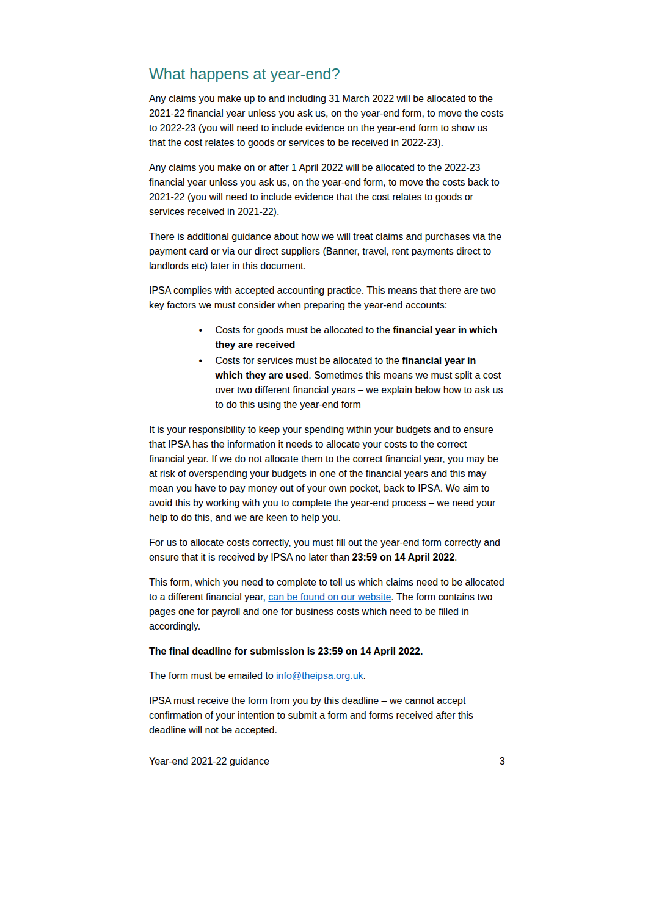What happens at year-end?
Any claims you make up to and including 31 March 2022 will be allocated to the 2021-22 financial year unless you ask us, on the year-end form, to move the costs to 2022-23 (you will need to include evidence on the year-end form to show us that the cost relates to goods or services to be received in 2022-23).
Any claims you make on or after 1 April 2022 will be allocated to the 2022-23 financial year unless you ask us, on the year-end form, to move the costs back to 2021-22 (you will need to include evidence that the cost relates to goods or services received in 2021-22).
There is additional guidance about how we will treat claims and purchases via the payment card or via our direct suppliers (Banner, travel, rent payments direct to landlords etc) later in this document.
IPSA complies with accepted accounting practice. This means that there are two key factors we must consider when preparing the year-end accounts:
Costs for goods must be allocated to the financial year in which they are received
Costs for services must be allocated to the financial year in which they are used. Sometimes this means we must split a cost over two different financial years – we explain below how to ask us to do this using the year-end form
It is your responsibility to keep your spending within your budgets and to ensure that IPSA has the information it needs to allocate your costs to the correct financial year. If we do not allocate them to the correct financial year, you may be at risk of overspending your budgets in one of the financial years and this may mean you have to pay money out of your own pocket, back to IPSA. We aim to avoid this by working with you to complete the year-end process – we need your help to do this, and we are keen to help you.
For us to allocate costs correctly, you must fill out the year-end form correctly and ensure that it is received by IPSA no later than 23:59 on 14 April 2022.
This form, which you need to complete to tell us which claims need to be allocated to a different financial year, can be found on our website. The form contains two pages one for payroll and one for business costs which need to be filled in accordingly.
The final deadline for submission is 23:59 on 14 April 2022.
The form must be emailed to info@theipsa.org.uk.
IPSA must receive the form from you by this deadline – we cannot accept confirmation of your intention to submit a form and forms received after this deadline will not be accepted.
Year-end 2021-22 guidance 3